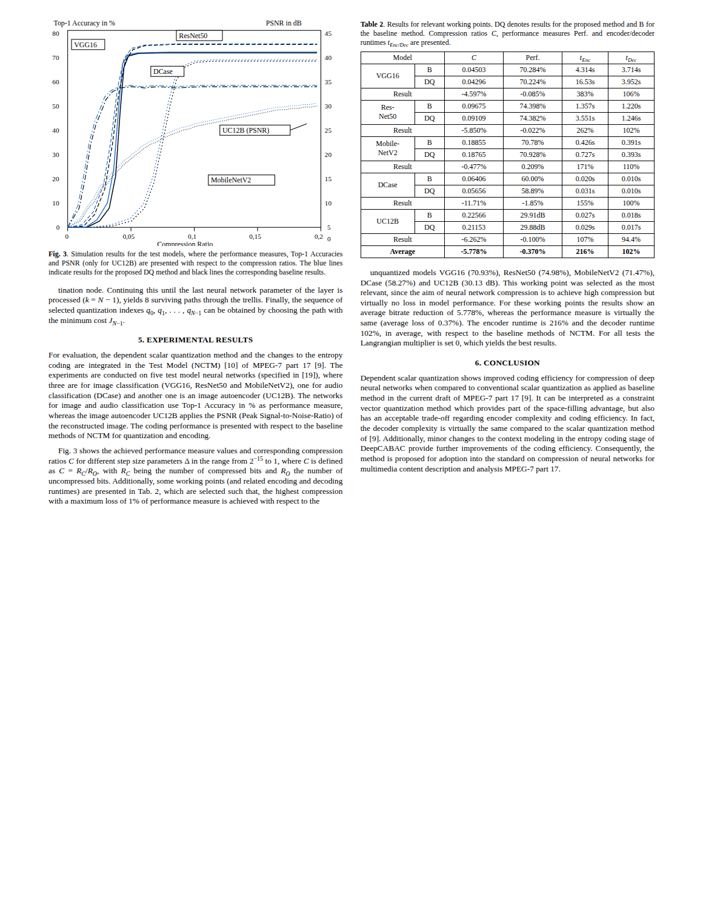Top-1 Accuracy in % PSNR in dB 80 70 60 50 40 30 20 10 0 45 40 35 30 25 20 15 10 5 0 0 0,05 0,1 0,15 0,2 Compression Ratio VGG16 ResNet50 DCase UC12B (PSNR) MobileNetV2
Fig. 3. Simulation results for the test models, where the performance measures, Top-1 Accuracies and PSNR (only for UC12B) are presented with respect to the compression ratios. The blue lines indicate results for the proposed DQ method and black lines the corresponding baseline results.
tination node. Continuing this until the last neural network parameter of the layer is processed (k = N − 1), yields 8 surviving paths through the trellis. Finally, the sequence of selected quantization indexes q0, q1, . . . , qN−1 can be obtained by choosing the path with the minimum cost JN−1.
5. Experimental Results
For evaluation, the dependent scalar quantization method and the changes to the entropy coding are integrated in the Test Model (NCTM) [10] of MPEG-7 part 17 [9]. The experiments are conducted on five test model neural networks (specified in [19]), where three are for image classification (VGG16, ResNet50 and MobileNetV2), one for audio classification (DCase) and another one is an image autoencoder (UC12B). The networks for image and audio classification use Top-1 Accuracy in % as performance measure, whereas the image autoencoder UC12B applies the PSNR (Peak Signal-to-Noise-Ratio) of the reconstructed image. The coding performance is presented with respect to the baseline methods of NCTM for quantization and encoding.
Fig. 3 shows the achieved performance measure values and corresponding compression ratios C for different step size parameters Δ in the range from 2−15 to 1, where C is defined as C = RC/RO, with RC being the number of compressed bits and RO the number of uncompressed bits. Additionally, some working points (and related encoding and decoding runtimes) are presented in Tab. 2, which are selected such that, the highest compression with a maximum loss of 1% of performance measure is achieved with respect to the
Table 2. Results for relevant working points. DQ denotes results for the proposed method and B for the baseline method. Compression ratios C, performance measures Perf. and encoder/decoder runtimes tEnc/Dec are presented.
| Model | C | Perf. | t Enc | t Dec |
| --- | --- | --- | --- | --- |
| VGG16 | B | 0.04503 | 70.284% | 4.314s | 3.714s |
| DQ | 0.04296 | 70.224% | 16.53s | 3.952s |
| Result | -4.597% | -0.085% | 383% | 106% |
| Res- Net50 | B | 0.09675 | 74.398% | 1.357s | 1.220s |
| DQ | 0.09109 | 74.382% | 3.551s | 1.246s |
| Result | -5.850% | -0.022% | 262% | 102% |
| Mobile- NetV2 | B | 0.18855 | 70.78% | 0.426s | 0.391s |
| DQ | 0.18765 | 70.928% | 0.727s | 0.393s |
| Result | -0.477% | 0.209% | 171% | 110% |
| DCase | B | 0.06406 | 60.00% | 0.020s | 0.010s |
| DQ | 0.05656 | 58.89% | 0.031s | 0.010s |
| Result | -11.71% | -1.85% | 155% | 100% |
| UC12B | B | 0.22566 | 29.91dB | 0.027s | 0.018s |
| DQ | 0.21153 | 29.88dB | 0.029s | 0.017s |
| Result | -6.262% | -0.100% | 107% | 94.4% |
| Average | -5.778% | -0.370% | 216% | 102% |
unquantized models VGG16 (70.93%), ResNet50 (74.98%), MobileNetV2 (71.47%), DCase (58.27%) and UC12B (30.13 dB). This working point was selected as the most relevant, since the aim of neural network compression is to achieve high compression but virtually no loss in model performance. For these working points the results show an average bitrate reduction of 5.778%, whereas the performance measure is virtually the same (average loss of 0.37%). The encoder runtime is 216% and the decoder runtime 102%, in average, with respect to the baseline methods of NCTM. For all tests the Langrangian multiplier is set 0, which yields the best results.
6. Conclusion
Dependent scalar quantization shows improved coding efficiency for compression of deep neural networks when compared to conventional scalar quantization as applied as baseline method in the current draft of MPEG-7 part 17 [9]. It can be interpreted as a constraint vector quantization method which provides part of the space-filling advantage, but also has an acceptable trade-off regarding encoder complexity and coding efficiency. In fact, the decoder complexity is virtually the same compared to the scalar quantization method of [9]. Additionally, minor changes to the context modeling in the entropy coding stage of DeepCABAC provide further improvements of the coding efficiency. Consequently, the method is proposed for adoption into the standard on compression of neural networks for multimedia content description and analysis MPEG-7 part 17.